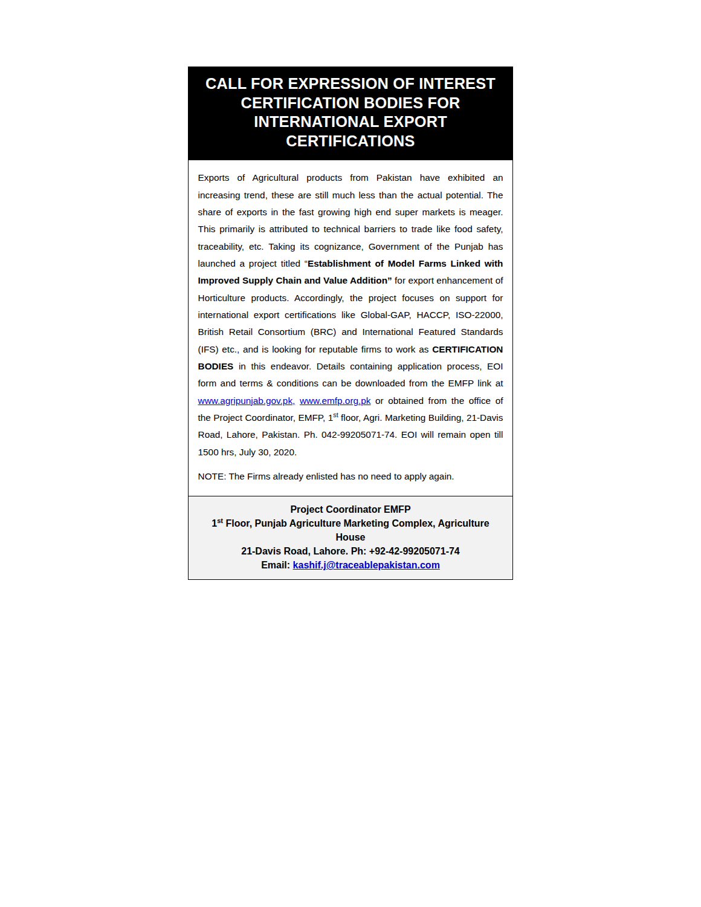CALL FOR EXPRESSION OF INTEREST CERTIFICATION BODIES FOR INTERNATIONAL EXPORT CERTIFICATIONS
Exports of Agricultural products from Pakistan have exhibited an increasing trend, these are still much less than the actual potential. The share of exports in the fast growing high end super markets is meager. This primarily is attributed to technical barriers to trade like food safety, traceability, etc. Taking its cognizance, Government of the Punjab has launched a project titled “Establishment of Model Farms Linked with Improved Supply Chain and Value Addition” for export enhancement of Horticulture products. Accordingly, the project focuses on support for international export certifications like Global-GAP, HACCP, ISO-22000, British Retail Consortium (BRC) and International Featured Standards (IFS) etc., and is looking for reputable firms to work as CERTIFICATION BODIES in this endeavor. Details containing application process, EOI form and terms & conditions can be downloaded from the EMFP link at www.agripunjab.gov.pk, www.emfp.org.pk or obtained from the office of the Project Coordinator, EMFP, 1st floor, Agri. Marketing Building, 21-Davis Road, Lahore, Pakistan. Ph. 042-99205071-74. EOI will remain open till 1500 hrs, July 30, 2020.
NOTE: The Firms already enlisted has no need to apply again.
Project Coordinator EMFP
1st Floor, Punjab Agriculture Marketing Complex, Agriculture House
21-Davis Road, Lahore. Ph: +92-42-99205071-74
Email: kashif.j@traceablepakistan.com